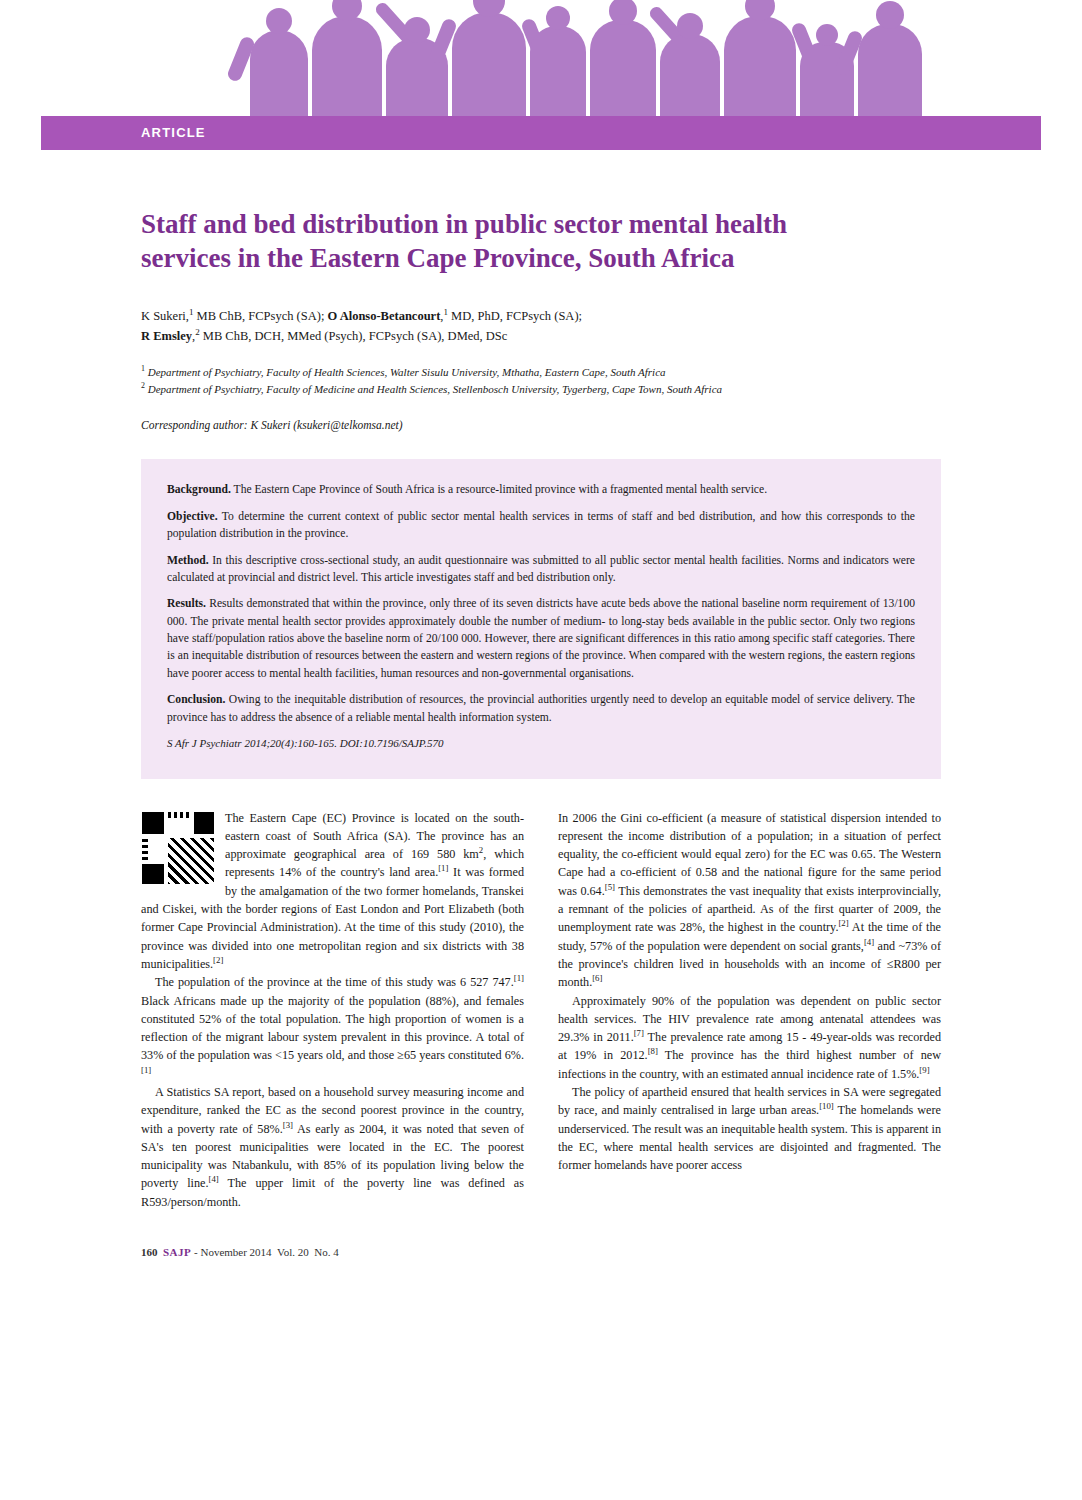ARTICLE
Staff and bed distribution in public sector mental health
services in the Eastern Cape Province, South Africa
K Sukeri,1 MB ChB, FCPsych (SA); O Alonso-Betancourt,1 MD, PhD, FCPsych (SA);
R Emsley,2 MB ChB, DCH, MMed (Psych), FCPsych (SA), DMed, DSc
1 Department of Psychiatry, Faculty of Health Sciences, Walter Sisulu University, Mthatha, Eastern Cape, South Africa
2 Department of Psychiatry, Faculty of Medicine and Health Sciences, Stellenbosch University, Tygerberg, Cape Town, South Africa
Corresponding author: K Sukeri (ksukeri@telkomsa.net)
Background. The Eastern Cape Province of South Africa is a resource-limited province with a fragmented mental health service.
Objective. To determine the current context of public sector mental health services in terms of staff and bed distribution, and how this corresponds to the population distribution in the province.
Method. In this descriptive cross-sectional study, an audit questionnaire was submitted to all public sector mental health facilities. Norms and indicators were calculated at provincial and district level. This article investigates staff and bed distribution only.
Results. Results demonstrated that within the province, only three of its seven districts have acute beds above the national baseline norm requirement of 13/100 000. The private mental health sector provides approximately double the number of medium- to long-stay beds available in the public sector. Only two regions have staff/population ratios above the baseline norm of 20/100 000. However, there are significant differences in this ratio among specific staff categories. There is an inequitable distribution of resources between the eastern and western regions of the province. When compared with the western regions, the eastern regions have poorer access to mental health facilities, human resources and non-governmental organisations.
Conclusion. Owing to the inequitable distribution of resources, the provincial authorities urgently need to develop an equitable model of service delivery. The province has to address the absence of a reliable mental health information system.
S Afr J Psychiatr 2014;20(4):160-165. DOI:10.7196/SAJP.570
The Eastern Cape (EC) Province is located on the south-eastern coast of South Africa (SA). The province has an approximate geographical area of 169 580 km2, which represents 14% of the country's land area.[1] It was formed by the amalgamation of the two former homelands, Transkei and Ciskei, with the border regions of East London and Port Elizabeth (both former Cape Provincial Administration). At the time of this study (2010), the province was divided into one metropolitan region and six districts with 38 municipalities.[2]
The population of the province at the time of this study was 6 527 747.[1] Black Africans made up the majority of the population (88%), and females constituted 52% of the total population. The high proportion of women is a reflection of the migrant labour system prevalent in this province. A total of 33% of the population was <15 years old, and those ≥65 years constituted 6%.[1]
A Statistics SA report, based on a household survey measuring income and expenditure, ranked the EC as the second poorest province in the country, with a poverty rate of 58%.[3] As early as 2004, it was noted that seven of SA's ten poorest municipalities were located in the EC. The poorest municipality was Ntabankulu, with 85% of its population living below the poverty line.[4] The upper limit of the poverty line was defined as R593/person/month.
In 2006 the Gini co-efficient (a measure of statistical dispersion intended to represent the income distribution of a population; in a situation of perfect equality, the co-efficient would equal zero) for the EC was 0.65. The Western Cape had a co-efficient of 0.58 and the national figure for the same period was 0.64.[5] This demonstrates the vast inequality that exists interprovincially, a remnant of the policies of apartheid. As of the first quarter of 2009, the unemployment rate was 28%, the highest in the country.[2] At the time of the study, 57% of the population were dependent on social grants,[4] and ~73% of the province's children lived in households with an income of ≤R800 per month.[6]
Approximately 90% of the population was dependent on public sector health services. The HIV prevalence rate among antenatal attendees was 29.3% in 2011.[7] The prevalence rate among 15 - 49-year-olds was recorded at 19% in 2012.[8] The province has the third highest number of new infections in the country, with an estimated annual incidence rate of 1.5%.[9]
The policy of apartheid ensured that health services in SA were segregated by race, and mainly centralised in large urban areas.[10] The homelands were underserviced. The result was an inequitable health system. This is apparent in the EC, where mental health services are disjointed and fragmented. The former homelands have poorer access
160 SAJP - November 2014 Vol. 20 No. 4